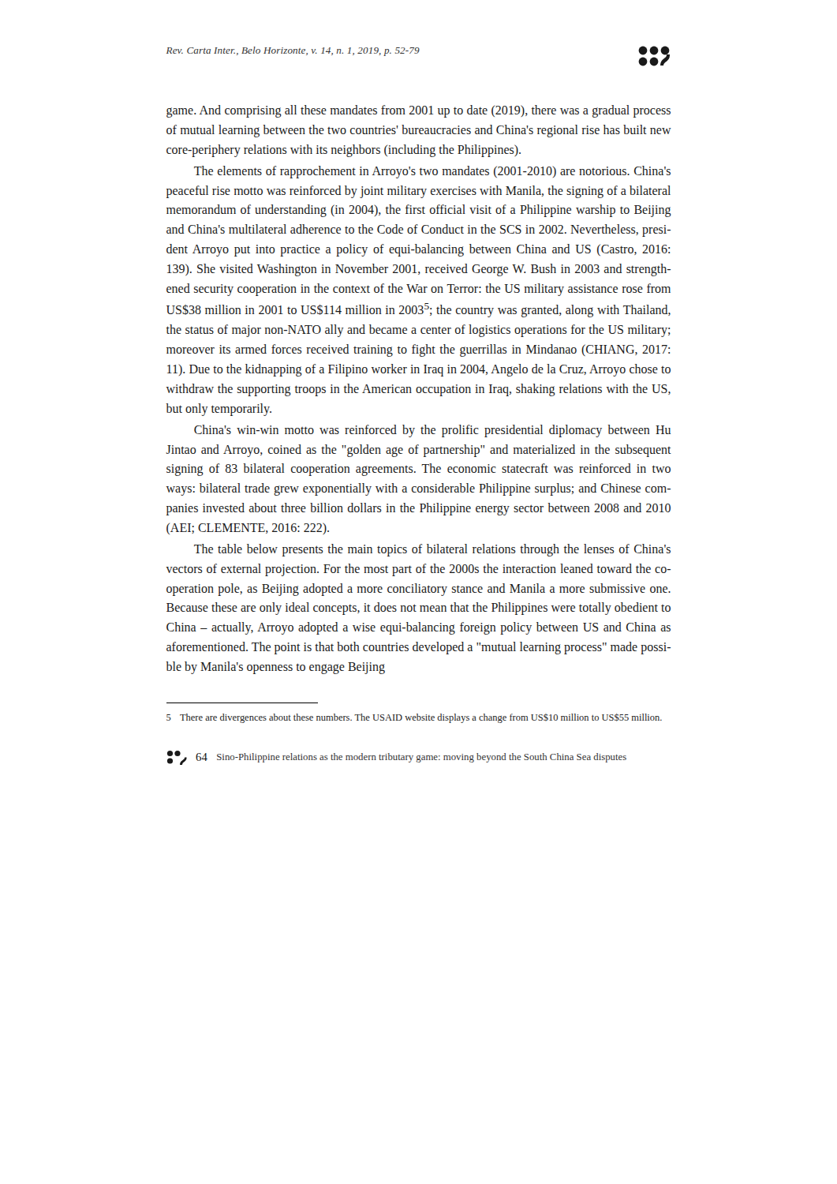Rev. Carta Inter., Belo Horizonte, v. 14, n. 1, 2019, p. 52-79
game. And comprising all these mandates from 2001 up to date (2019), there was a gradual process of mutual learning between the two countries' bureaucracies and China's regional rise has built new core-periphery relations with its neighbors (including the Philippines).
The elements of rapprochement in Arroyo's two mandates (2001-2010) are notorious. China's peaceful rise motto was reinforced by joint military exercises with Manila, the signing of a bilateral memorandum of understanding (in 2004), the first official visit of a Philippine warship to Beijing and China's multilateral adherence to the Code of Conduct in the SCS in 2002. Nevertheless, president Arroyo put into practice a policy of equi-balancing between China and US (Castro, 2016: 139). She visited Washington in November 2001, received George W. Bush in 2003 and strengthened security cooperation in the context of the War on Terror: the US military assistance rose from US$38 million in 2001 to US$114 million in 20035; the country was granted, along with Thailand, the status of major non-NATO ally and became a center of logistics operations for the US military; moreover its armed forces received training to fight the guerrillas in Mindanao (CHIANG, 2017: 11). Due to the kidnapping of a Filipino worker in Iraq in 2004, Angelo de la Cruz, Arroyo chose to withdraw the supporting troops in the American occupation in Iraq, shaking relations with the US, but only temporarily.
China's win-win motto was reinforced by the prolific presidential diplomacy between Hu Jintao and Arroyo, coined as the "golden age of partnership" and materialized in the subsequent signing of 83 bilateral cooperation agreements. The economic statecraft was reinforced in two ways: bilateral trade grew exponentially with a considerable Philippine surplus; and Chinese companies invested about three billion dollars in the Philippine energy sector between 2008 and 2010 (AEI; CLEMENTE, 2016: 222).
The table below presents the main topics of bilateral relations through the lenses of China's vectors of external projection. For the most part of the 2000s the interaction leaned toward the cooperation pole, as Beijing adopted a more conciliatory stance and Manila a more submissive one. Because these are only ideal concepts, it does not mean that the Philippines were totally obedient to China – actually, Arroyo adopted a wise equi-balancing foreign policy between US and China as aforementioned. The point is that both countries developed a "mutual learning process" made possible by Manila's openness to engage Beijing
5 There are divergences about these numbers. The USAID website displays a change from US$10 million to US$55 million.
64
Sino-Philippine relations as the modern tributary game: moving beyond the South China Sea disputes